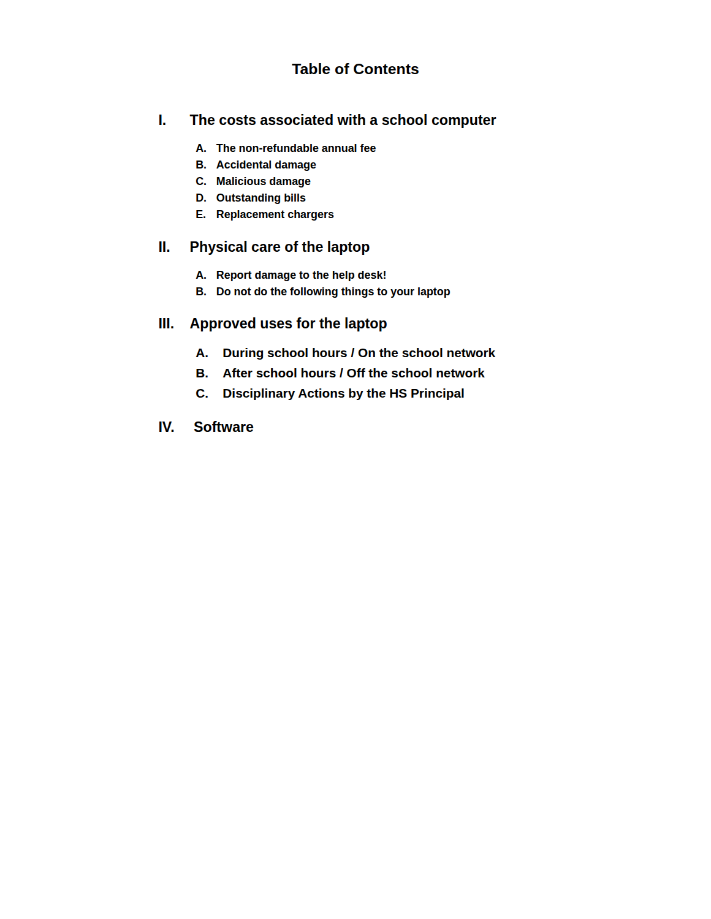Table of Contents
I. The costs associated with a school computer
A. The non-refundable annual fee
B. Accidental damage
C. Malicious damage
D. Outstanding bills
E. Replacement chargers
II. Physical care of the laptop
A. Report damage to the help desk!
B. Do not do the following things to your laptop
III. Approved uses for the laptop
A. During school hours / On the school network
B. After school hours / Off the school network
C. Disciplinary Actions by the HS Principal
IV. Software